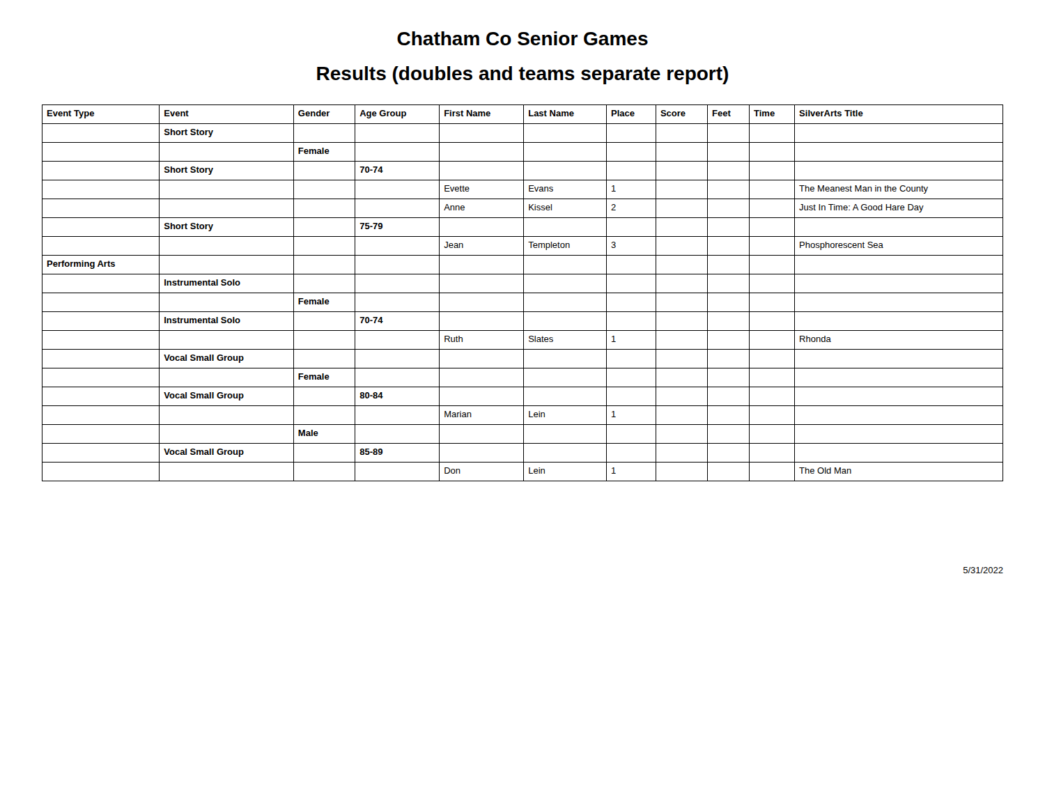Chatham Co Senior Games
Results (doubles and teams separate report)
| Event Type | Event | Gender | Age Group | First Name | Last Name | Place | Score | Feet | Time | SilverArts Title |
| --- | --- | --- | --- | --- | --- | --- | --- | --- | --- | --- |
| | Short Story | | | | | | | | | |
| | | Female | | | | | | | | |
| | Short Story | | 70-74 | | | | | | | |
| | | | | Evette | Evans | 1 | | | | The Meanest Man in the County |
| | | | | Anne | Kissel | 2 | | | | Just In Time: A Good Hare Day |
| | Short Story | | 75-79 | | | | | | | |
| | | | | Jean | Templeton | 3 | | | | Phosphorescent Sea |
| Performing Arts | | | | | | | | | | |
| | Instrumental Solo | | | | | | | | | |
| | | Female | | | | | | | | |
| | Instrumental Solo | | 70-74 | | | | | | | |
| | | | | Ruth | Slates | 1 | | | | Rhonda |
| | Vocal Small Group | | | | | | | | | |
| | | Female | | | | | | | | |
| | Vocal Small Group | | 80-84 | | | | | | | |
| | | | | Marian | Lein | 1 | | | | |
| | | Male | | | | | | | | |
| | Vocal Small Group | | 85-89 | | | | | | | |
| | | | | Don | Lein | 1 | | | | The Old Man |
5/31/2022